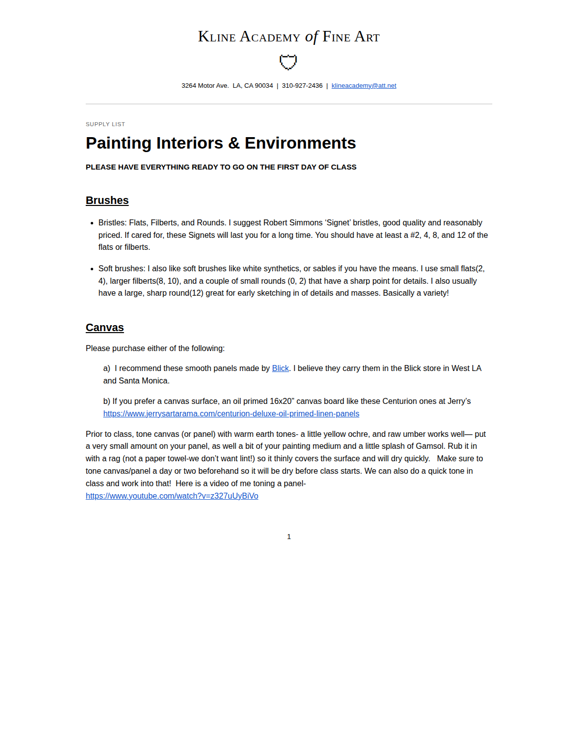Kline Academy of Fine Art
🛡
3264 Motor Ave. LA, CA 90034 | 310-927-2436 | klineacademy@att.net
SUPPLY LIST
Painting Interiors & Environments
PLEASE HAVE EVERYTHING READY TO GO ON THE FIRST DAY OF CLASS
Brushes
Bristles: Flats, Filberts, and Rounds. I suggest Robert Simmons ‘Signet’ bristles, good quality and reasonably priced. If cared for, these Signets will last you for a long time. You should have at least a #2, 4, 8, and 12 of the flats or filberts.
Soft brushes: I also like soft brushes like white synthetics, or sables if you have the means. I use small flats(2, 4), larger filberts(8, 10), and a couple of small rounds (0, 2) that have a sharp point for details. I also usually have a large, sharp round(12) great for early sketching in of details and masses. Basically a variety!
Canvas
Please purchase either of the following:
a) I recommend these smooth panels made by Blick. I believe they carry them in the Blick store in West LA and Santa Monica.
b) If you prefer a canvas surface, an oil primed 16x20” canvas board like these Centurion ones at Jerry’s https://www.jerrysartarama.com/centurion-deluxe-oil-primed-linen-panels
Prior to class, tone canvas (or panel) with warm earth tones- a little yellow ochre, and raw umber works well— put a very small amount on your panel, as well a bit of your painting medium and a little splash of Gamsol. Rub it in with a rag (not a paper towel-we don’t want lint!) so it thinly covers the surface and will dry quickly. Make sure to tone canvas/panel a day or two beforehand so it will be dry before class starts. We can also do a quick tone in class and work into that! Here is a video of me toning a panel-
https://www.youtube.com/watch?v=z327uUyBiVo
1